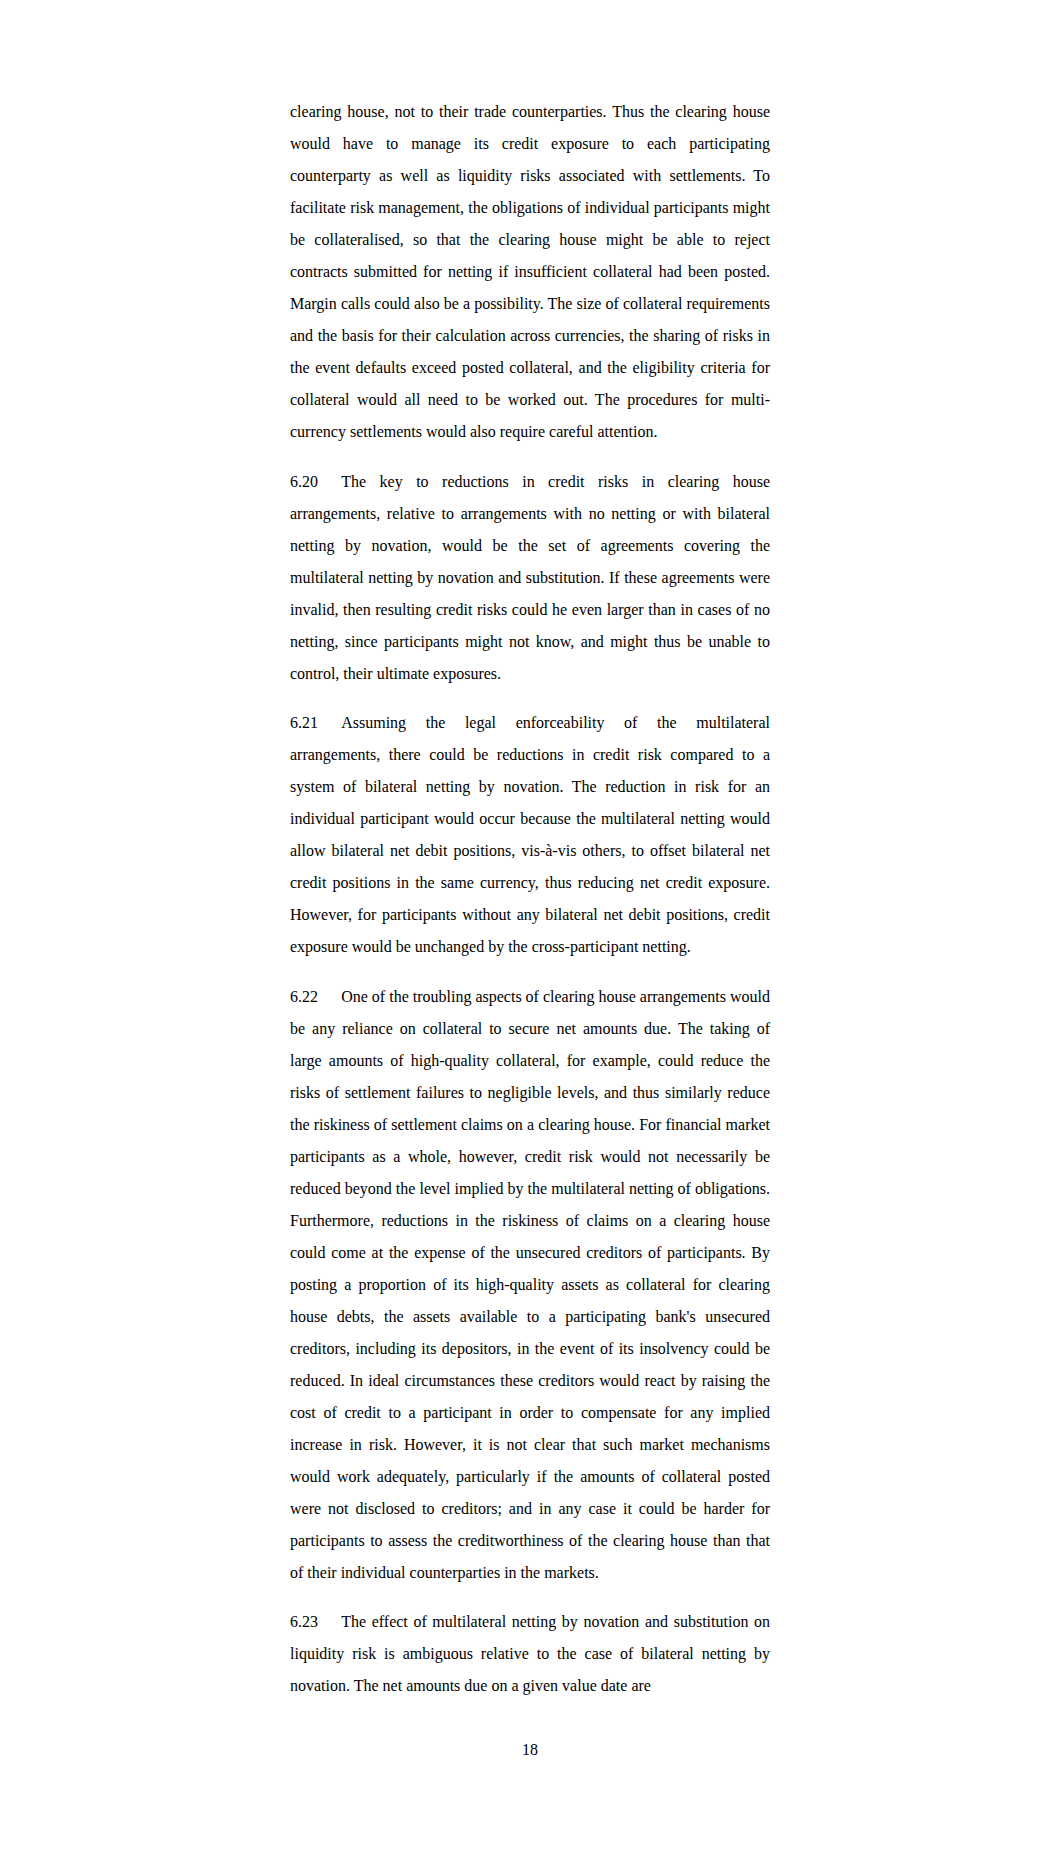clearing house, not to their trade counterparties. Thus the clearing house would have to manage its credit exposure to each participating counterparty as well as liquidity risks associated with settlements. To facilitate risk management, the obligations of individual participants might be collateralised, so that the clearing house might be able to reject contracts submitted for netting if insufficient collateral had been posted. Margin calls could also be a possibility. The size of collateral requirements and the basis for their calculation across currencies, the sharing of risks in the event defaults exceed posted collateral, and the eligibility criteria for collateral would all need to be worked out. The procedures for multi-currency settlements would also require careful attention.
6.20 The key to reductions in credit risks in clearing house arrangements, relative to arrangements with no netting or with bilateral netting by novation, would be the set of agreements covering the multilateral netting by novation and substitution. If these agreements were invalid, then resulting credit risks could he even larger than in cases of no netting, since participants might not know, and might thus be unable to control, their ultimate exposures.
6.21 Assuming the legal enforceability of the multilateral arrangements, there could be reductions in credit risk compared to a system of bilateral netting by novation. The reduction in risk for an individual participant would occur because the multilateral netting would allow bilateral net debit positions, vis-à-vis others, to offset bilateral net credit positions in the same currency, thus reducing net credit exposure. However, for participants without any bilateral net debit positions, credit exposure would be unchanged by the cross-participant netting.
6.22 One of the troubling aspects of clearing house arrangements would be any reliance on collateral to secure net amounts due. The taking of large amounts of high-quality collateral, for example, could reduce the risks of settlement failures to negligible levels, and thus similarly reduce the riskiness of settlement claims on a clearing house. For financial market participants as a whole, however, credit risk would not necessarily be reduced beyond the level implied by the multilateral netting of obligations. Furthermore, reductions in the riskiness of claims on a clearing house could come at the expense of the unsecured creditors of participants. By posting a proportion of its high-quality assets as collateral for clearing house debts, the assets available to a participating bank's unsecured creditors, including its depositors, in the event of its insolvency could be reduced. In ideal circumstances these creditors would react by raising the cost of credit to a participant in order to compensate for any implied increase in risk. However, it is not clear that such market mechanisms would work adequately, particularly if the amounts of collateral posted were not disclosed to creditors; and in any case it could be harder for participants to assess the creditworthiness of the clearing house than that of their individual counterparties in the markets.
6.23 The effect of multilateral netting by novation and substitution on liquidity risk is ambiguous relative to the case of bilateral netting by novation. The net amounts due on a given value date are
18